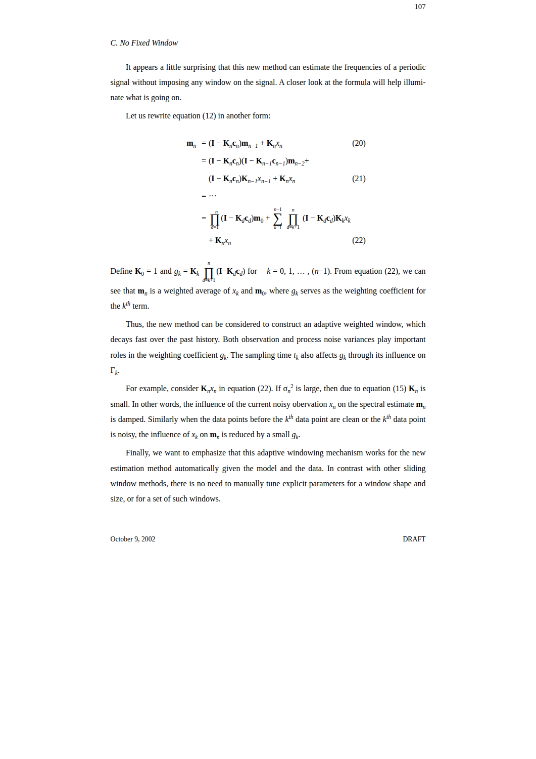107
C. No Fixed Window
It appears a little surprising that this new method can estimate the frequencies of a periodic signal without imposing any window on the signal. A closer look at the formula will help illuminate what is going on.
Let us rewrite equation (12) in another form:
mn
=
(I − Kncn)mn−1 + Knxn
(20)
=
(I − Kncn)(I − Kn−1cn−1)mn−2+
(I − Kncn)Kn−1xn−1 + Knxn
(21)
=
···
=
∏d=1 n (I − Kdcd)m0 + n−1∑k=1 n∏d=k+1 (I − Kdcd)Kkxk
+ Knxn
(22)
Define K0 = 1 and gk = Kk n∏d=k+1(I−Kdcd) for k = 0, 1, … , (n−1). From equation (22), we can see that mn is a weighted average of xk and m0, where gk serves as the weighting coefficient for the kth term.
Thus, the new method can be considered to construct an adaptive weighted window, which decays fast over the past history. Both observation and process noise variances play important roles in the weighting coefficient gk. The sampling time tk also affects gk through its influence on Γk.
For example, consider Knxn in equation (22). If σn2 is large, then due to equation (15) Kn is small. In other words, the influence of the current noisy obervation xn on the spectral estimate mn is damped. Similarly when the data points before the kth data point are clean or the kth data point is noisy, the influence of xk on mn is reduced by a small gk.
Finally, we want to emphasize that this adaptive windowing mechanism works for the new estimation method automatically given the model and the data. In contrast with other sliding window methods, there is no need to manually tune explicit parameters for a window shape and size, or for a set of such windows.
October 9, 2002 DRAFT